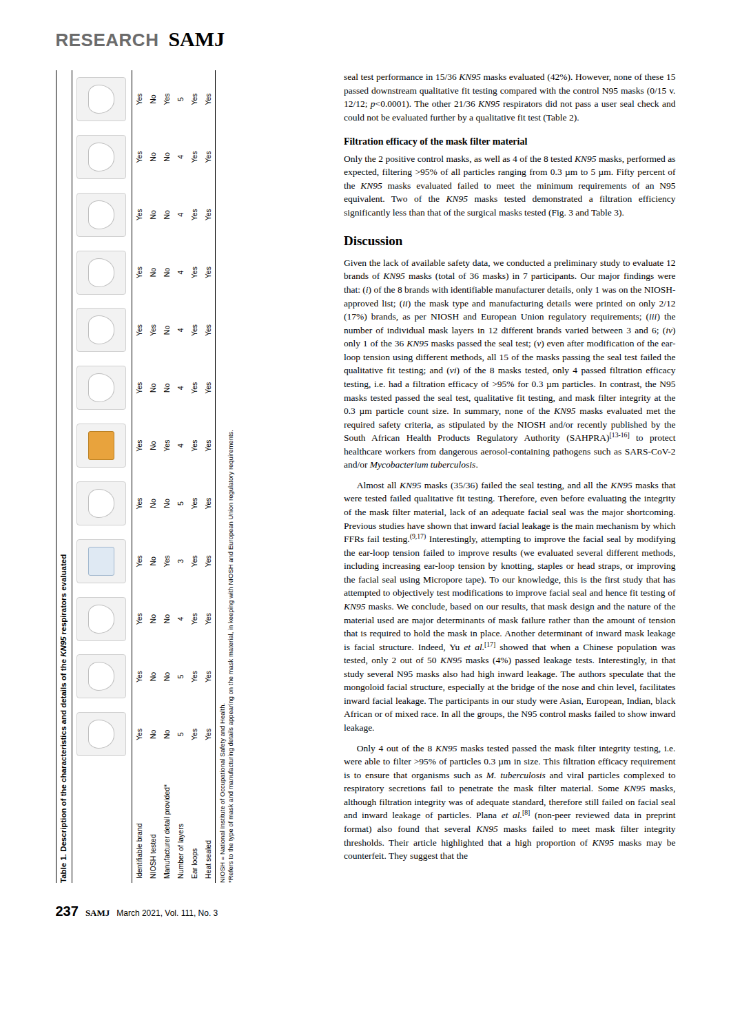RESEARCH SAMJ
Table 1. Description of the characteristics and details of the KN95 respirators evaluated
| Identifiable brand | Yes | Yes | Yes | Yes | Yes | Yes | Yes | Yes | Yes | Yes | Yes | Yes |
| NIOSH tested | No | No | No | No | No | No | No | Yes | No | No | No | No |
| Manufacturer detail provided* | No | No | No | Yes | No | Yes | No | No | No | No | No | Yes |
| Number of layers | 5 | 5 | 4 | 3 | 5 | 4 | 4 | 4 | 4 | 4 | 4 | 5 |
| Ear loops | Yes | Yes | Yes | Yes | Yes | Yes | Yes | Yes | Yes | Yes | Yes | Yes |
| Heat sealed | Yes | Yes | Yes | Yes | Yes | Yes | Yes | Yes | Yes | Yes | Yes | Yes |
NIOSH = National Institute of Occupational Safety and Health.
*Refers to the type of mask and manufacturing details appearing on the mask material, in keeping with NIOSH and European Union regulatory requirements.
seal test performance in 15/36 KN95 masks evaluated (42%). However, none of these 15 passed downstream qualitative fit testing compared with the control N95 masks (0/15 v. 12/12; p<0.0001). The other 21/36 KN95 respirators did not pass a user seal check and could not be evaluated further by a qualitative fit test (Table 2).
Filtration efficacy of the mask filter material
Only the 2 positive control masks, as well as 4 of the 8 tested KN95 masks, performed as expected, filtering >95% of all particles ranging from 0.3 µm to 5 µm. Fifty percent of the KN95 masks evaluated failed to meet the minimum requirements of an N95 equivalent. Two of the KN95 masks tested demonstrated a filtration efficiency significantly less than that of the surgical masks tested (Fig. 3 and Table 3).
Discussion
Given the lack of available safety data, we conducted a preliminary study to evaluate 12 brands of KN95 masks (total of 36 masks) in 7 participants. Our major findings were that: (i) of the 8 brands with identifiable manufacturer details, only 1 was on the NIOSH-approved list; (ii) the mask type and manufacturing details were printed on only 2/12 (17%) brands, as per NIOSH and European Union regulatory requirements; (iii) the number of individual mask layers in 12 different brands varied between 3 and 6; (iv) only 1 of the 36 KN95 masks passed the seal test; (v) even after modification of the ear-loop tension using different methods, all 15 of the masks passing the seal test failed the qualitative fit testing; and (vi) of the 8 masks tested, only 4 passed filtration efficacy testing, i.e. had a filtration efficacy of >95% for 0.3 µm particles. In contrast, the N95 masks tested passed the seal test, qualitative fit testing, and mask filter integrity at the 0.3 µm particle count size. In summary, none of the KN95 masks evaluated met the required safety criteria, as stipulated by the NIOSH and/or recently published by the South African Health Products Regulatory Authority (SAHPRA)[13-16] to protect healthcare workers from dangerous aerosol-containing pathogens such as SARS-CoV-2 and/or Mycobacterium tuberculosis.
Almost all KN95 masks (35/36) failed the seal testing, and all the KN95 masks that were tested failed qualitative fit testing. Therefore, even before evaluating the integrity of the mask filter material, lack of an adequate facial seal was the major shortcoming. Previous studies have shown that inward facial leakage is the main mechanism by which FFRs fail testing.(9,17) Interestingly, attempting to improve the facial seal by modifying the ear-loop tension failed to improve results (we evaluated several different methods, including increasing ear-loop tension by knotting, staples or head straps, or improving the facial seal using Micropore tape). To our knowledge, this is the first study that has attempted to objectively test modifications to improve facial seal and hence fit testing of KN95 masks. We conclude, based on our results, that mask design and the nature of the material used are major determinants of mask failure rather than the amount of tension that is required to hold the mask in place. Another determinant of inward mask leakage is facial structure. Indeed, Yu et al.[17] showed that when a Chinese population was tested, only 2 out of 50 KN95 masks (4%) passed leakage tests. Interestingly, in that study several N95 masks also had high inward leakage. The authors speculate that the mongoloid facial structure, especially at the bridge of the nose and chin level, facilitates inward facial leakage. The participants in our study were Asian, European, Indian, black African or of mixed race. In all the groups, the N95 control masks failed to show inward leakage.
Only 4 out of the 8 KN95 masks tested passed the mask filter integrity testing, i.e. were able to filter >95% of particles 0.3 µm in size. This filtration efficacy requirement is to ensure that organisms such as M. tuberculosis and viral particles complexed to respiratory secretions fail to penetrate the mask filter material. Some KN95 masks, although filtration integrity was of adequate standard, therefore still failed on facial seal and inward leakage of particles. Plana et al.[8] (non-peer reviewed data in preprint format) also found that several KN95 masks failed to meet mask filter integrity thresholds. Their article highlighted that a high proportion of KN95 masks may be counterfeit. They suggest that the
237 SAMJ March 2021, Vol. 111, No. 3